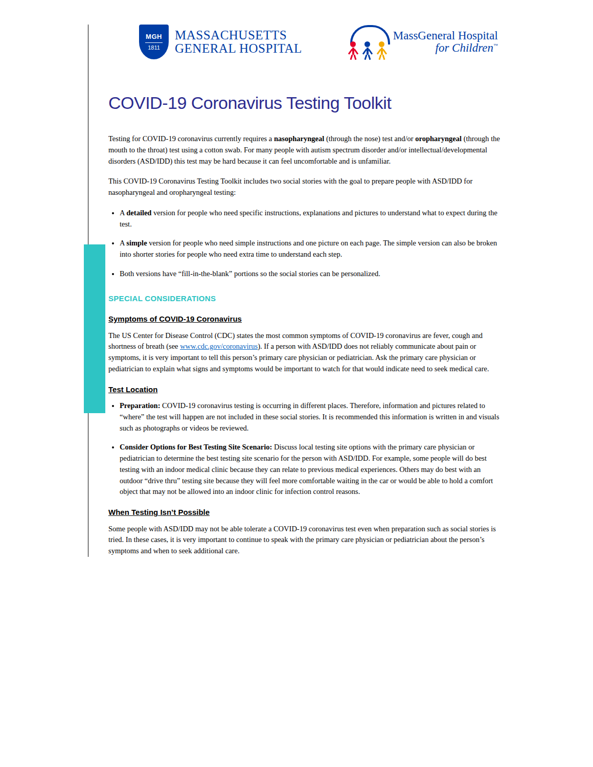MGH 1811
MASSACHUSETTS
GENERAL HOSPITAL
MassGeneral Hospital
for Children™
COVID-19 Coronavirus Testing Toolkit
Testing for COVID-19 coronavirus currently requires a nasopharyngeal (through the nose) test and/or oropharyngeal (through the mouth to the throat) test using a cotton swab. For many people with autism spectrum disorder and/or intellectual/developmental disorders (ASD/IDD) this test may be hard because it can feel uncomfortable and is unfamiliar.
This COVID-19 Coronavirus Testing Toolkit includes two social stories with the goal to prepare people with ASD/IDD for nasopharyngeal and oropharyngeal testing:
A detailed version for people who need specific instructions, explanations and pictures to understand what to expect during the test.
A simple version for people who need simple instructions and one picture on each page. The simple version can also be broken into shorter stories for people who need extra time to understand each step.
Both versions have “fill-in-the-blank” portions so the social stories can be personalized.
SPECIAL CONSIDERATIONS
Symptoms of COVID-19 Coronavirus
The US Center for Disease Control (CDC) states the most common symptoms of COVID-19 coronavirus are fever, cough and shortness of breath (see www.cdc.gov/coronavirus). If a person with ASD/IDD does not reliably communicate about pain or symptoms, it is very important to tell this person’s primary care physician or pediatrician. Ask the primary care physician or pediatrician to explain what signs and symptoms would be important to watch for that would indicate need to seek medical care.
Test Location
Preparation: COVID-19 coronavirus testing is occurring in different places. Therefore, information and pictures related to “where” the test will happen are not included in these social stories. It is recommended this information is written in and visuals such as photographs or videos be reviewed.
Consider Options for Best Testing Site Scenario: Discuss local testing site options with the primary care physician or pediatrician to determine the best testing site scenario for the person with ASD/IDD. For example, some people will do best testing with an indoor medical clinic because they can relate to previous medical experiences. Others may do best with an outdoor “drive thru” testing site because they will feel more comfortable waiting in the car or would be able to hold a comfort object that may not be allowed into an indoor clinic for infection control reasons.
When Testing Isn’t Possible
Some people with ASD/IDD may not be able tolerate a COVID-19 coronavirus test even when preparation such as social stories is tried. In these cases, it is very important to continue to speak with the primary care physician or pediatrician about the person’s symptoms and when to seek additional care.